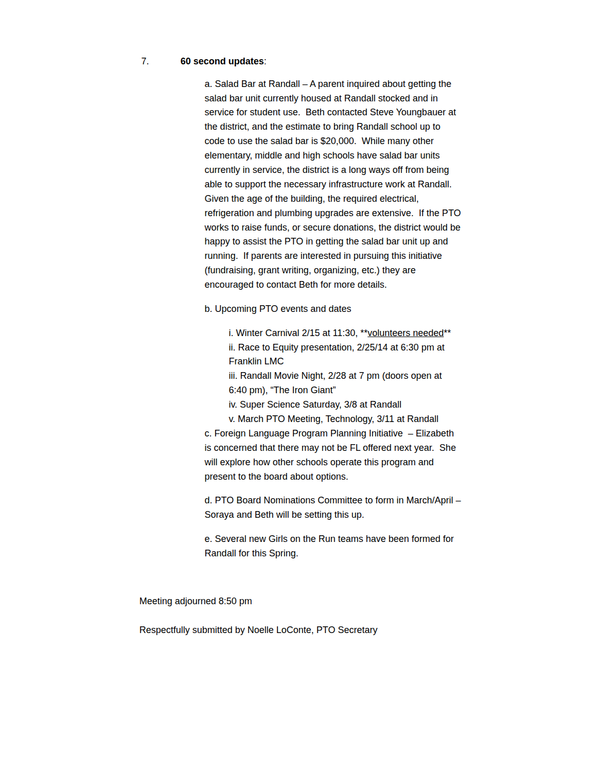7. 60 second updates:
a. Salad Bar at Randall – A parent inquired about getting the salad bar unit currently housed at Randall stocked and in service for student use. Beth contacted Steve Youngbauer at the district, and the estimate to bring Randall school up to code to use the salad bar is $20,000. While many other elementary, middle and high schools have salad bar units currently in service, the district is a long ways off from being able to support the necessary infrastructure work at Randall. Given the age of the building, the required electrical, refrigeration and plumbing upgrades are extensive. If the PTO works to raise funds, or secure donations, the district would be happy to assist the PTO in getting the salad bar unit up and running. If parents are interested in pursuing this initiative (fundraising, grant writing, organizing, etc.) they are encouraged to contact Beth for more details.
b. Upcoming PTO events and dates
i. Winter Carnival 2/15 at 11:30, **volunteers needed**
ii. Race to Equity presentation, 2/25/14 at 6:30 pm at Franklin LMC
iii. Randall Movie Night, 2/28 at 7 pm (doors open at 6:40 pm), “The Iron Giant”
iv. Super Science Saturday, 3/8 at Randall
v. March PTO Meeting, Technology, 3/11 at Randall
c. Foreign Language Program Planning Initiative – Elizabeth is concerned that there may not be FL offered next year. She will explore how other schools operate this program and present to the board about options.
d. PTO Board Nominations Committee to form in March/April – Soraya and Beth will be setting this up.
e. Several new Girls on the Run teams have been formed for Randall for this Spring.
Meeting adjourned 8:50 pm
Respectfully submitted by Noelle LoConte, PTO Secretary